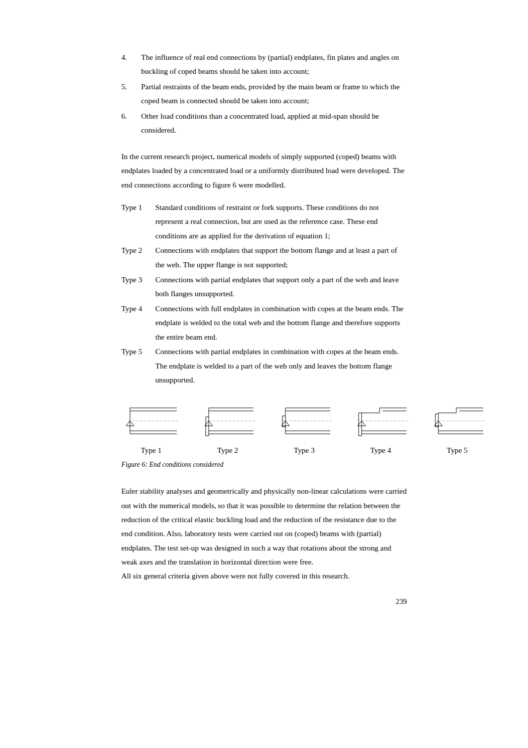4. The influence of real end connections by (partial) endplates, fin plates and angles on buckling of coped beams should be taken into account;
5. Partial restraints of the beam ends, provided by the main beam or frame to which the coped beam is connected should be taken into account;
6. Other load conditions than a concentrated load, applied at mid-span should be considered.
In the current research project, numerical models of simply supported (coped) beams with endplates loaded by a concentrated load or a uniformly distributed load were developed. The end connections according to figure 6 were modelled.
Type 1
Standard conditions of restraint or fork supports. These conditions do not represent a real connection, but are used as the reference case. These end conditions are as applied for the derivation of equation 1;
Type 2
Connections with endplates that support the bottom flange and at least a part of the web. The upper flange is not supported;
Type 3
Connections with partial endplates that support only a part of the web and leave both flanges unsupported.
Type 4
Connections with full endplates in combination with copes at the beam ends. The endplate is welded to the total web and the bottom flange and therefore supports the entire beam end.
Type 5
Connections with partial endplates in combination with copes at the beam ends. The endplate is welded to a part of the web only and leaves the bottom flange unsupported.
Type 1
Type 2
Type 3
Type 4
Type 5
Figure 6: End conditions considered
Euler stability analyses and geometrically and physically non-linear calculations were carried out with the numerical models, so that it was possible to determine the relation between the reduction of the critical elastic buckling load and the reduction of the resistance due to the end condition. Also, laboratory tests were carried out on (coped) beams with (partial) endplates. The test set-up was designed in such a way that rotations about the strong and weak axes and the translation in horizontal direction were free.
All six general criteria given above were not fully covered in this research.
239